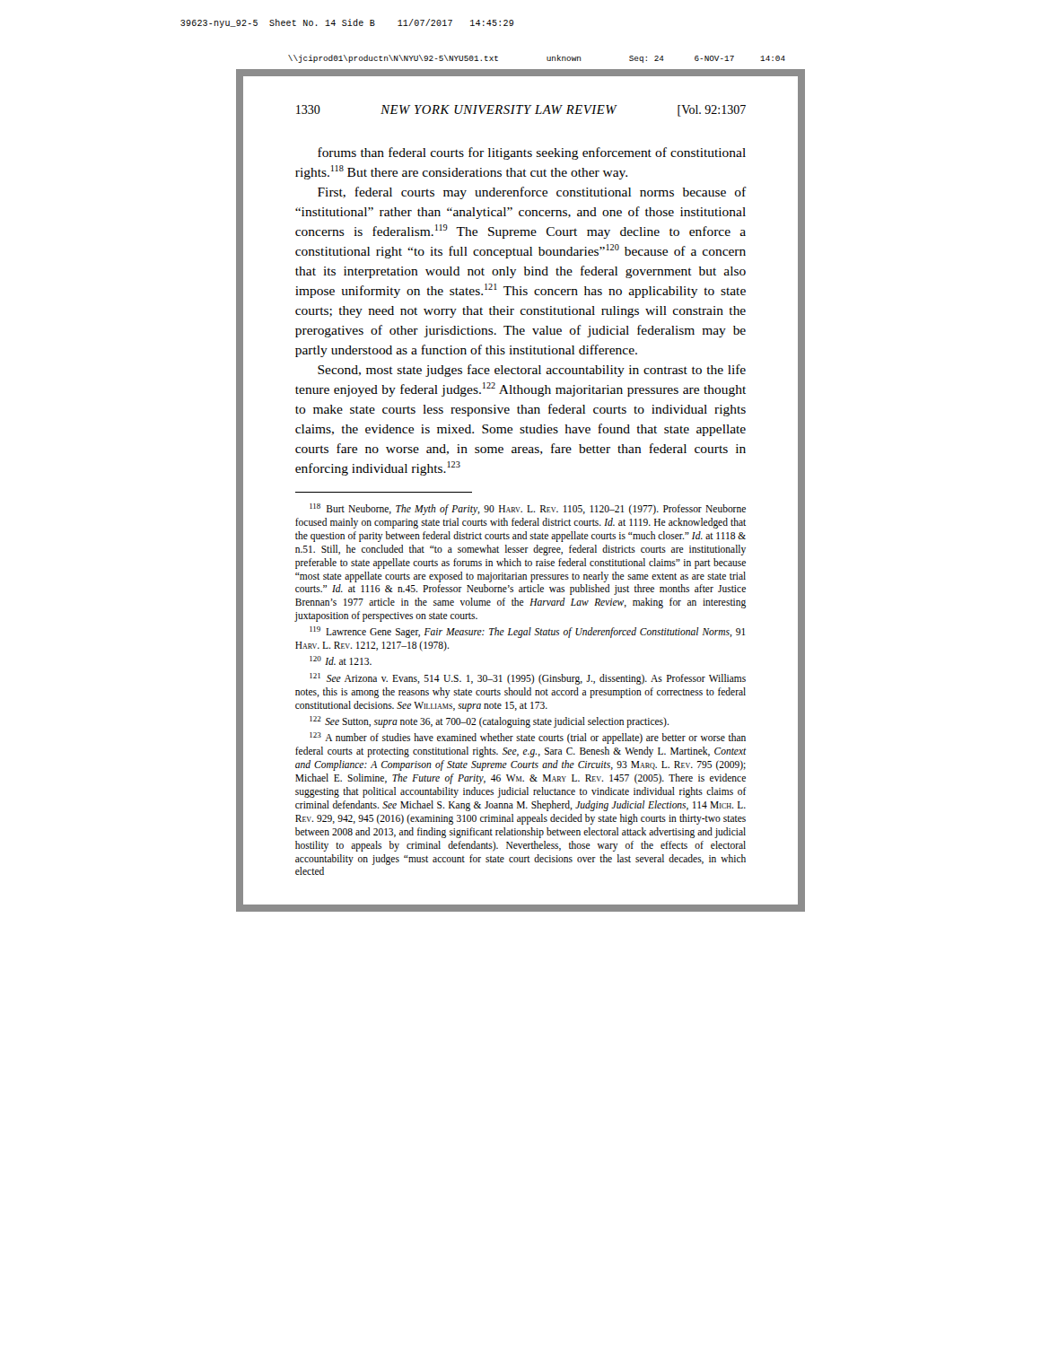39623-nyu_92-5 Sheet No. 14 Side B 11/07/2017 14:45:29
39623-nyu_92-5 Sheet No. 14 Side B 11/07/2017 14:45:29
\\jciprod01\productn\N\NYU\92-5\NYU501.txt unknown Seq: 24 6-NOV-17 14:04
1330 NEW YORK UNIVERSITY LAW REVIEW [Vol. 92:1307
forums than federal courts for litigants seeking enforcement of constitutional rights.118 But there are considerations that cut the other way.
First, federal courts may underenforce constitutional norms because of “institutional” rather than “analytical” concerns, and one of those institutional concerns is federalism.119 The Supreme Court may decline to enforce a constitutional right “to its full conceptual boundaries”120 because of a concern that its interpretation would not only bind the federal government but also impose uniformity on the states.121 This concern has no applicability to state courts; they need not worry that their constitutional rulings will constrain the prerogatives of other jurisdictions. The value of judicial federalism may be partly understood as a function of this institutional difference.
Second, most state judges face electoral accountability in contrast to the life tenure enjoyed by federal judges.122 Although majoritarian pressures are thought to make state courts less responsive than federal courts to individual rights claims, the evidence is mixed. Some studies have found that state appellate courts fare no worse and, in some areas, fare better than federal courts in enforcing individual rights.123
118 Burt Neuborne, The Myth of Parity, 90 Harv. L. Rev. 1105, 1120–21 (1977). Professor Neuborne focused mainly on comparing state trial courts with federal district courts. Id. at 1119. He acknowledged that the question of parity between federal district courts and state appellate courts is “much closer.” Id. at 1118 & n.51. Still, he concluded that “to a somewhat lesser degree, federal districts courts are institutionally preferable to state appellate courts as forums in which to raise federal constitutional claims” in part because “most state appellate courts are exposed to majoritarian pressures to nearly the same extent as are state trial courts.” Id. at 1116 & n.45. Professor Neuborne’s article was published just three months after Justice Brennan’s 1977 article in the same volume of the Harvard Law Review, making for an interesting juxtaposition of perspectives on state courts.
119 Lawrence Gene Sager, Fair Measure: The Legal Status of Underenforced Constitutional Norms, 91 Harv. L. Rev. 1212, 1217–18 (1978).
120 Id. at 1213.
121 See Arizona v. Evans, 514 U.S. 1, 30–31 (1995) (Ginsburg, J., dissenting). As Professor Williams notes, this is among the reasons why state courts should not accord a presumption of correctness to federal constitutional decisions. See Williams, supra note 15, at 173.
122 See Sutton, supra note 36, at 700–02 (cataloguing state judicial selection practices).
123 A number of studies have examined whether state courts (trial or appellate) are better or worse than federal courts at protecting constitutional rights. See, e.g., Sara C. Benesh & Wendy L. Martinek, Context and Compliance: A Comparison of State Supreme Courts and the Circuits, 93 Marq. L. Rev. 795 (2009); Michael E. Solimine, The Future of Parity, 46 Wm. & Mary L. Rev. 1457 (2005). There is evidence suggesting that political accountability induces judicial reluctance to vindicate individual rights claims of criminal defendants. See Michael S. Kang & Joanna M. Shepherd, Judging Judicial Elections, 114 Mich. L. Rev. 929, 942, 945 (2016) (examining 3100 criminal appeals decided by state high courts in thirty-two states between 2008 and 2013, and finding significant relationship between electoral attack advertising and judicial hostility to appeals by criminal defendants). Nevertheless, those wary of the effects of electoral accountability on judges “must account for state court decisions over the last several decades, in which elected